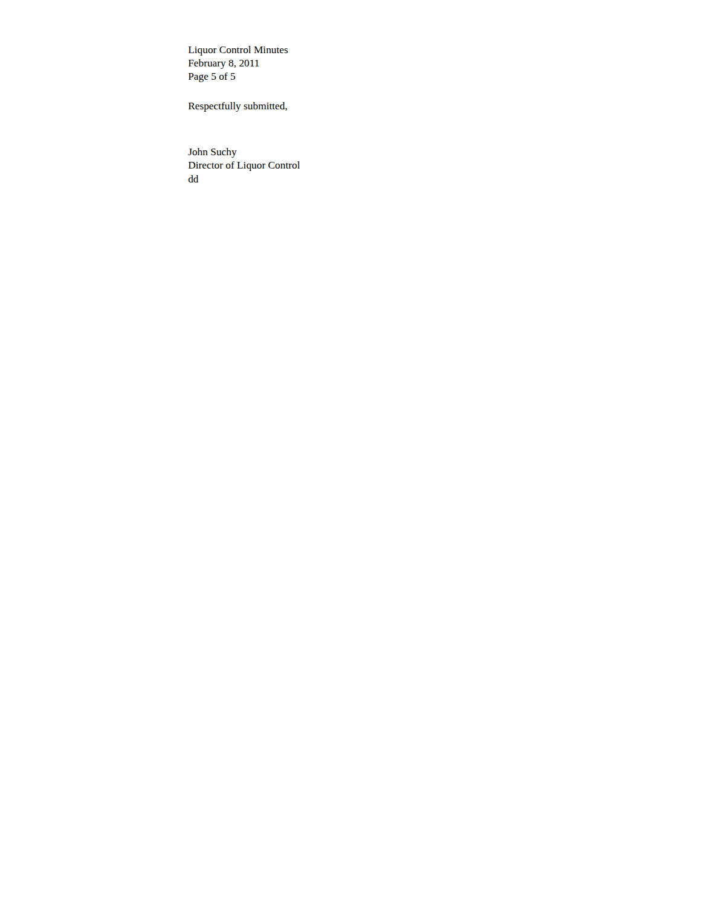Liquor Control Minutes
February 8, 2011
Page 5 of 5
Respectfully submitted,
John Suchy
Director of Liquor Control
dd